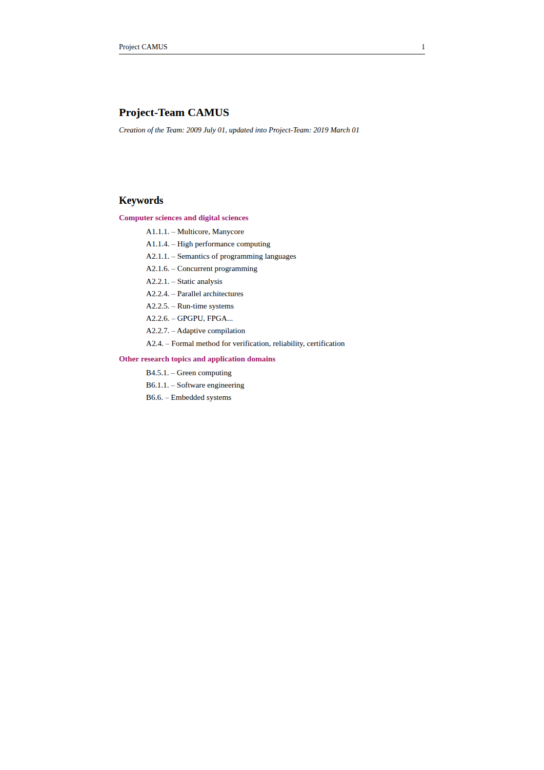Project CAMUS 1
Project-Team CAMUS
Creation of the Team: 2009 July 01, updated into Project-Team: 2019 March 01
Keywords
Computer sciences and digital sciences
A1.1.1. – Multicore, Manycore
A1.1.4. – High performance computing
A2.1.1. – Semantics of programming languages
A2.1.6. – Concurrent programming
A2.2.1. – Static analysis
A2.2.4. – Parallel architectures
A2.2.5. – Run-time systems
A2.2.6. – GPGPU, FPGA...
A2.2.7. – Adaptive compilation
A2.4. – Formal method for verification, reliability, certification
Other research topics and application domains
B4.5.1. – Green computing
B6.1.1. – Software engineering
B6.6. – Embedded systems